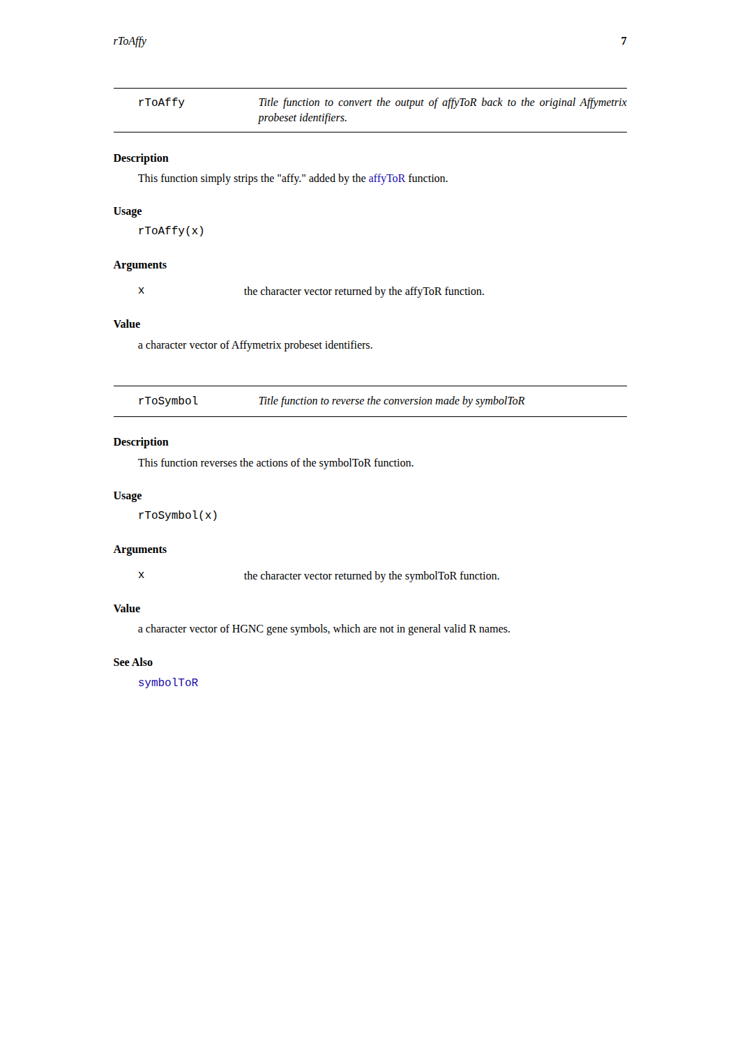rToAffy 7
rToAffy Title function to convert the output of affyToR back to the original Affymetrix probeset identifiers.
Description
This function simply strips the "affy." added by the affyToR function.
Usage
rToAffy(x)
Arguments
x
the character vector returned by the affyToR function.
Value
a character vector of Affymetrix probeset identifiers.
rToSymbol Title function to reverse the conversion made by symbolToR
Description
This function reverses the actions of the symbolToR function.
Usage
rToSymbol(x)
Arguments
x
the character vector returned by the symbolToR function.
Value
a character vector of HGNC gene symbols, which are not in general valid R names.
See Also
symbolToR